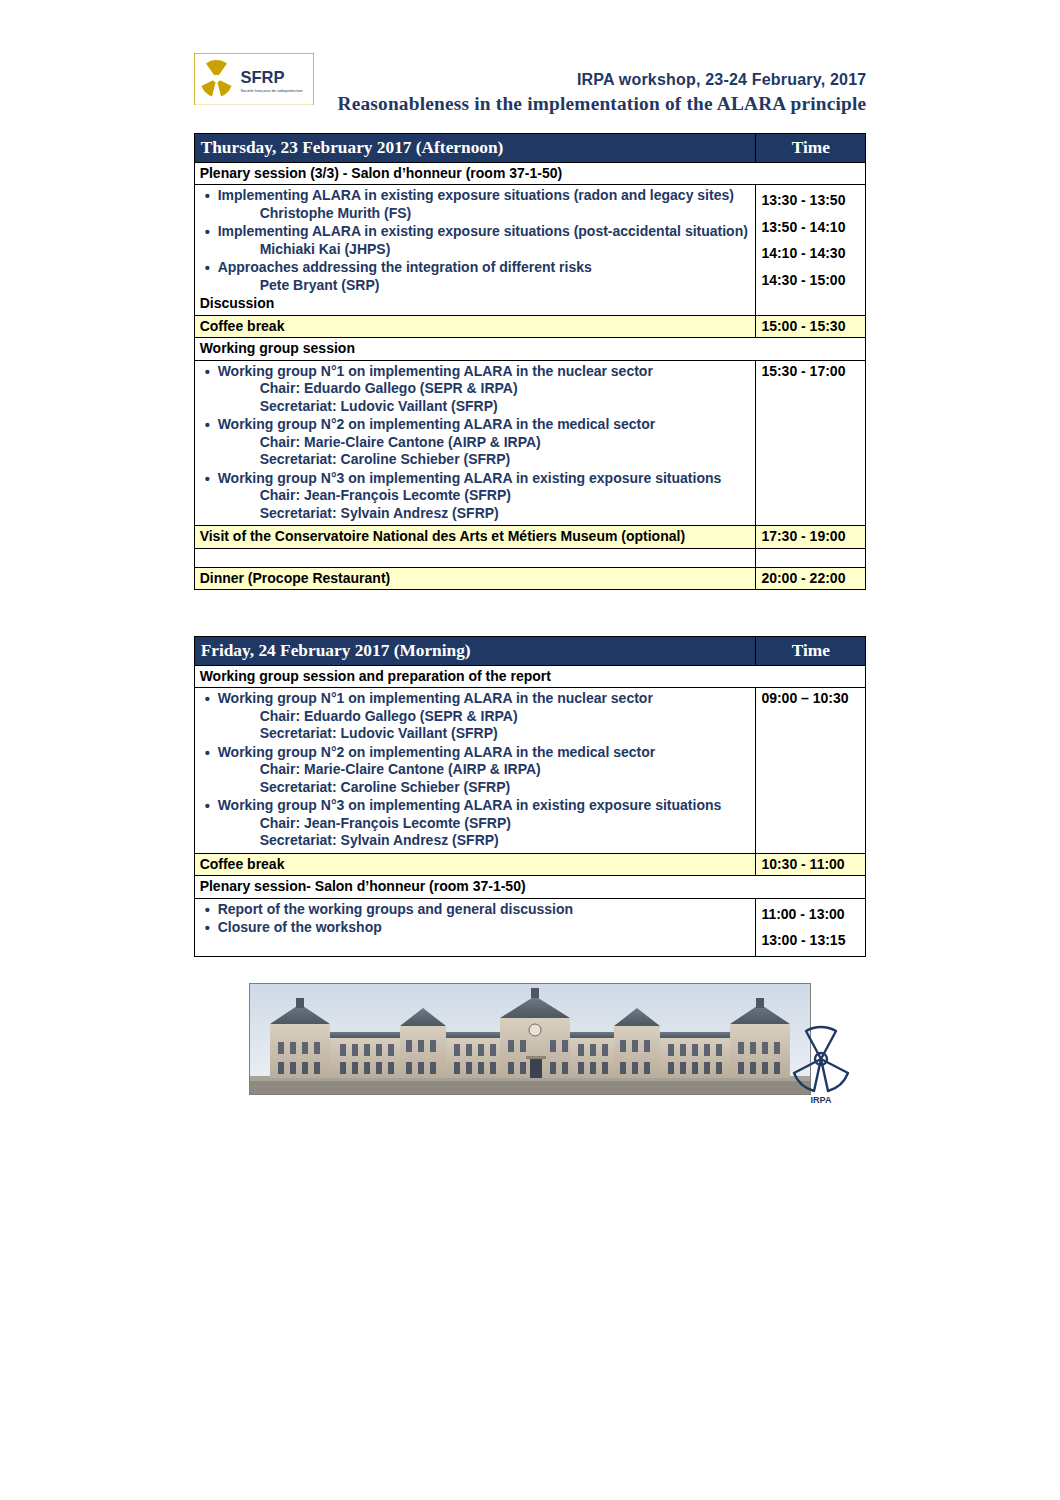SFRP Société française de radioprotection
IRPA workshop, 23-24 February, 2017
Reasonableness in the implementation of the ALARA principle
| Thursday, 23 February 2017 (Afternoon) | Time |
| Plenary session (3/3) - Salon d’honneur (room 37-1-50) |
| Implementing ALARA in existing exposure situations (radon and legacy sites) Christophe Murith (FS) Implementing ALARA in existing exposure situations (post-accidental situation) Michiaki Kai (JHPS) Approaches addressing the integration of different risks Pete Bryant (SRP) Discussion | 13:30 - 13:50 13:50 - 14:10 14:10 - 14:30 14:30 - 15:00 |
| Coffee break | 15:00 - 15:30 |
| Working group session |
| Working group N°1 on implementing ALARA in the nuclear sector Chair: Eduardo Gallego (SEPR & IRPA) Secretariat: Ludovic Vaillant (SFRP) Working group N°2 on implementing ALARA in the medical sector Chair: Marie-Claire Cantone (AIRP & IRPA) Secretariat: Caroline Schieber (SFRP) Working group N°3 on implementing ALARA in existing exposure situations Chair: Jean-François Lecomte (SFRP) Secretariat: Sylvain Andresz (SFRP) | 15:30 - 17:00 |
| Visit of the Conservatoire National des Arts et Métiers Museum (optional) | 17:30 - 19:00 |
| Dinner (Procope Restaurant) | 20:00 - 22:00 |
| Friday, 24 February 2017 (Morning) | Time |
| Working group session and preparation of the report |
| Working group N°1 on implementing ALARA in the nuclear sector Chair: Eduardo Gallego (SEPR & IRPA) Secretariat: Ludovic Vaillant (SFRP) Working group N°2 on implementing ALARA in the medical sector Chair: Marie-Claire Cantone (AIRP & IRPA) Secretariat: Caroline Schieber (SFRP) Working group N°3 on implementing ALARA in existing exposure situations Chair: Jean-François Lecomte (SFRP) Secretariat: Sylvain Andresz (SFRP) | 09:00 – 10:30 |
| Coffee break | 10:30 - 11:00 |
| Plenary session- Salon d’honneur (room 37-1-50) |
| Report of the working groups and general discussion Closure of the workshop | 11:00 - 13:00 13:00 - 13:15 |
IRPA